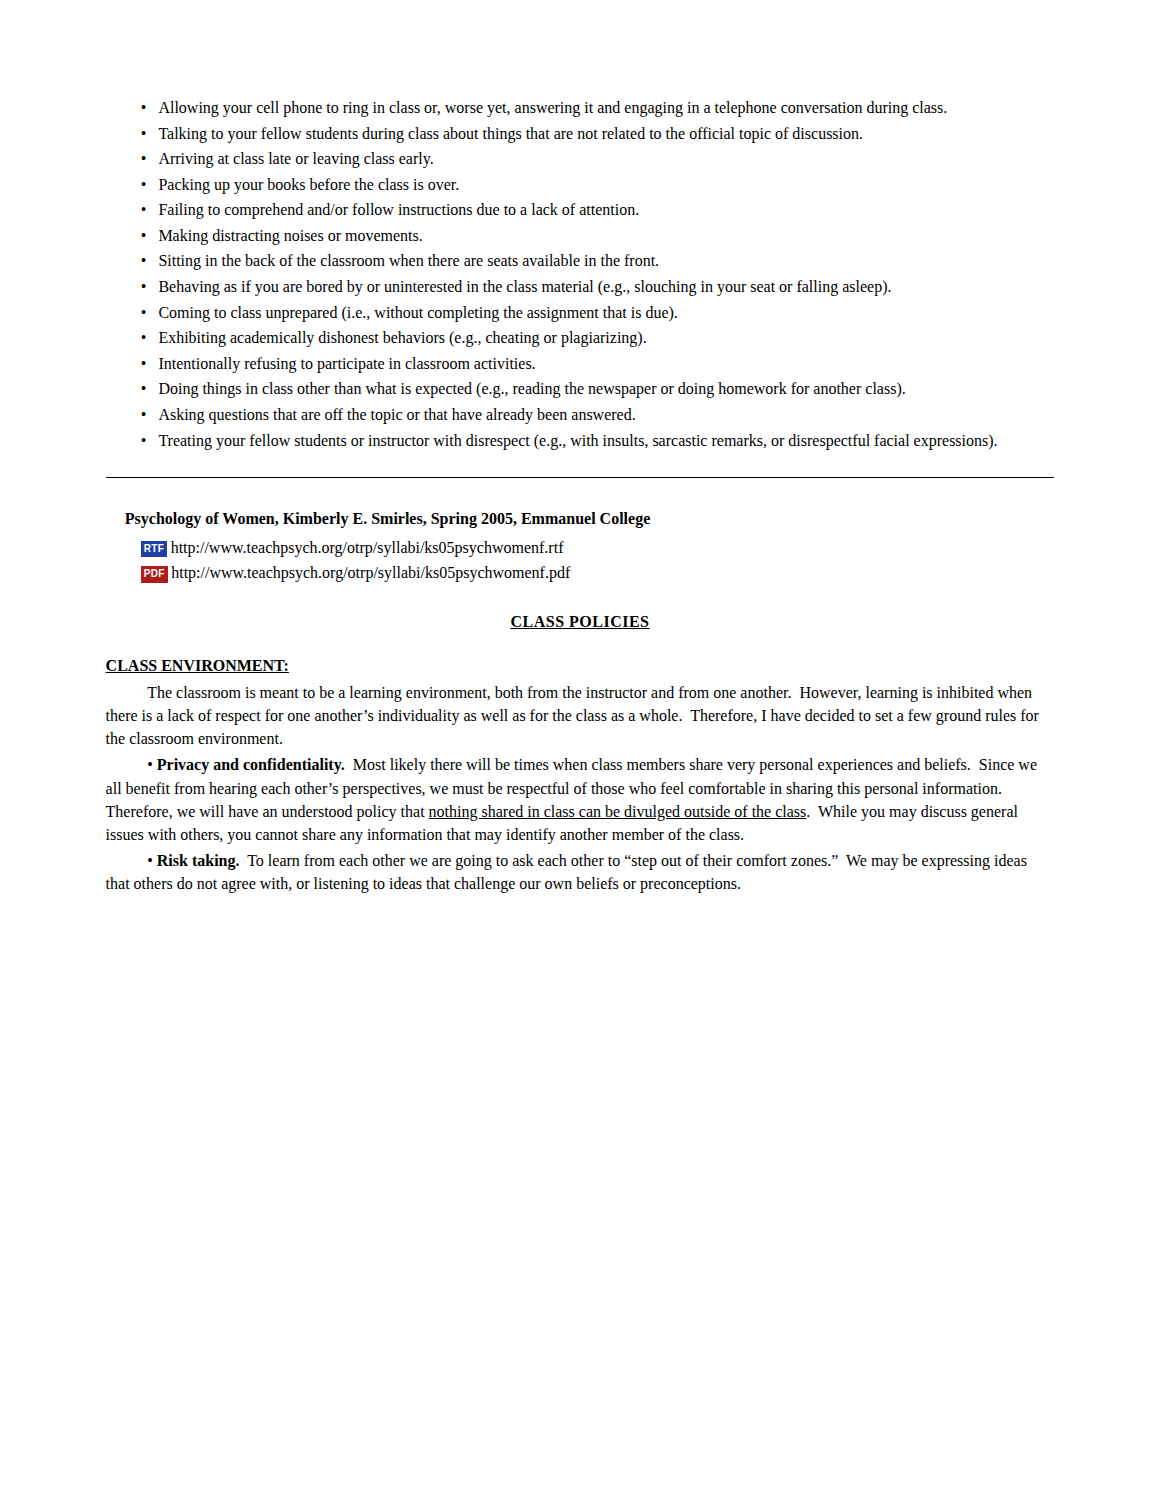Allowing your cell phone to ring in class or, worse yet, answering it and engaging in a telephone conversation during class.
Talking to your fellow students during class about things that are not related to the official topic of discussion.
Arriving at class late or leaving class early.
Packing up your books before the class is over.
Failing to comprehend and/or follow instructions due to a lack of attention.
Making distracting noises or movements.
Sitting in the back of the classroom when there are seats available in the front.
Behaving as if you are bored by or uninterested in the class material (e.g., slouching in your seat or falling asleep).
Coming to class unprepared (i.e., without completing the assignment that is due).
Exhibiting academically dishonest behaviors (e.g., cheating or plagiarizing).
Intentionally refusing to participate in classroom activities.
Doing things in class other than what is expected (e.g., reading the newspaper or doing homework for another class).
Asking questions that are off the topic or that have already been answered.
Treating your fellow students or instructor with disrespect (e.g., with insults, sarcastic remarks, or disrespectful facial expressions).
Psychology of Women, Kimberly E. Smirles, Spring 2005, Emmanuel College
RTFhttp://www.teachpsych.org/otrp/syllabi/ks05psychwomenf.rtf
PDFhttp://www.teachpsych.org/otrp/syllabi/ks05psychwomenf.pdf
CLASS POLICIES
CLASS ENVIRONMENT:
The classroom is meant to be a learning environment, both from the instructor and from one another. However, learning is inhibited when there is a lack of respect for one another’s individuality as well as for the class as a whole. Therefore, I have decided to set a few ground rules for the classroom environment.
• Privacy and confidentiality. Most likely there will be times when class members share very personal experiences and beliefs. Since we all benefit from hearing each other’s perspectives, we must be respectful of those who feel comfortable in sharing this personal information. Therefore, we will have an understood policy that nothing shared in class can be divulged outside of the class. While you may discuss general issues with others, you cannot share any information that may identify another member of the class.
• Risk taking. To learn from each other we are going to ask each other to “step out of their comfort zones.” We may be expressing ideas that others do not agree with, or listening to ideas that challenge our own beliefs or preconceptions.